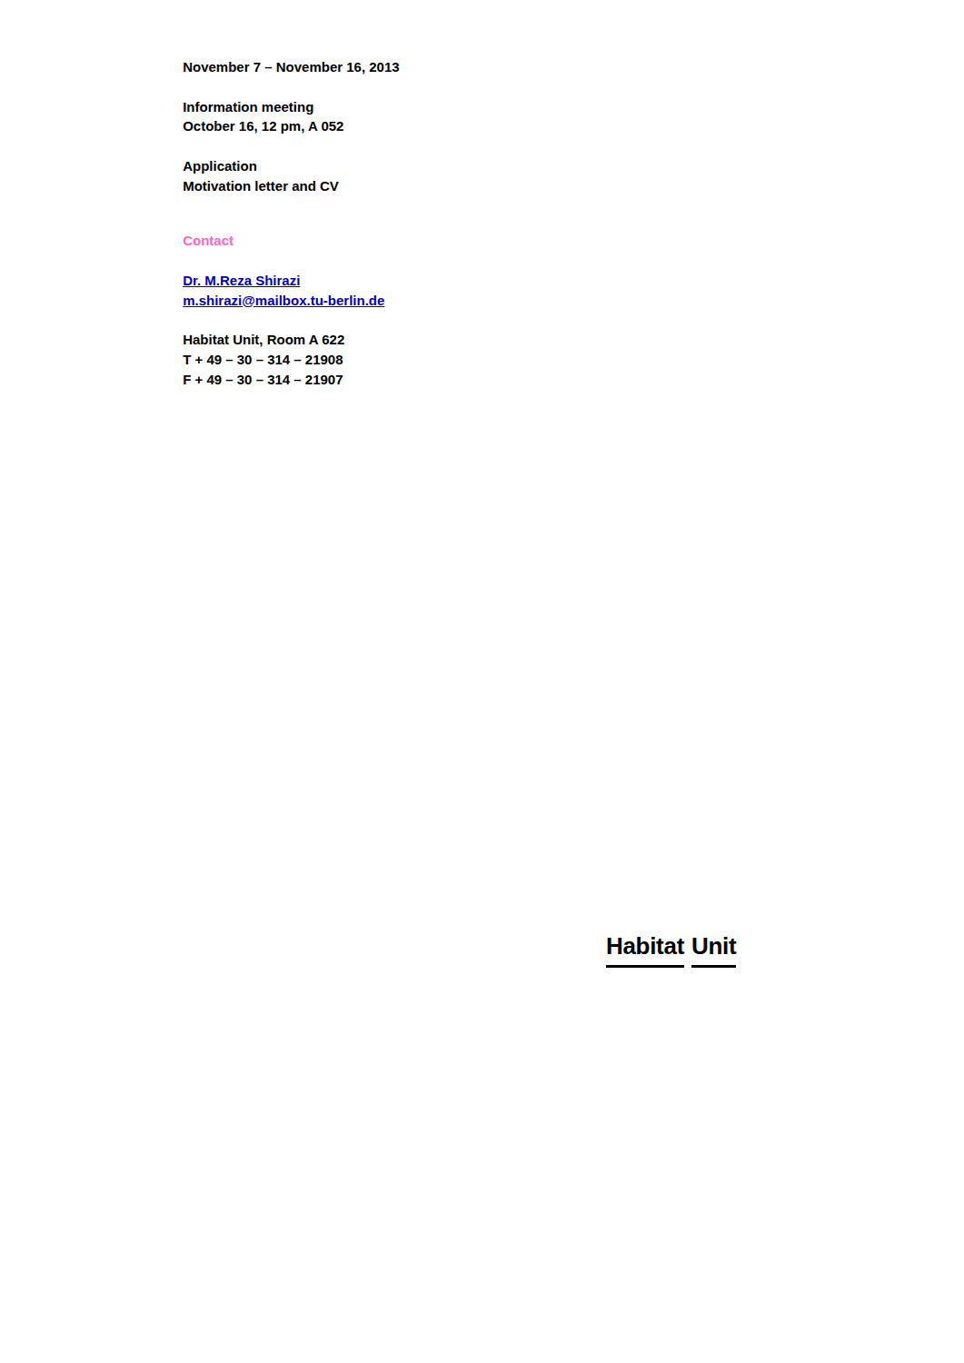November 7 – November 16, 2013
Information meeting
October 16, 12 pm, A 052
Application
Motivation letter and CV
Contact
Dr. M.Reza Shirazi m.shirazi@mailbox.tu-berlin.de
Habitat Unit, Room A 622
T + 49 – 30 – 314 – 21908
F + 49 – 30 – 314 – 21907
Habitat Unit